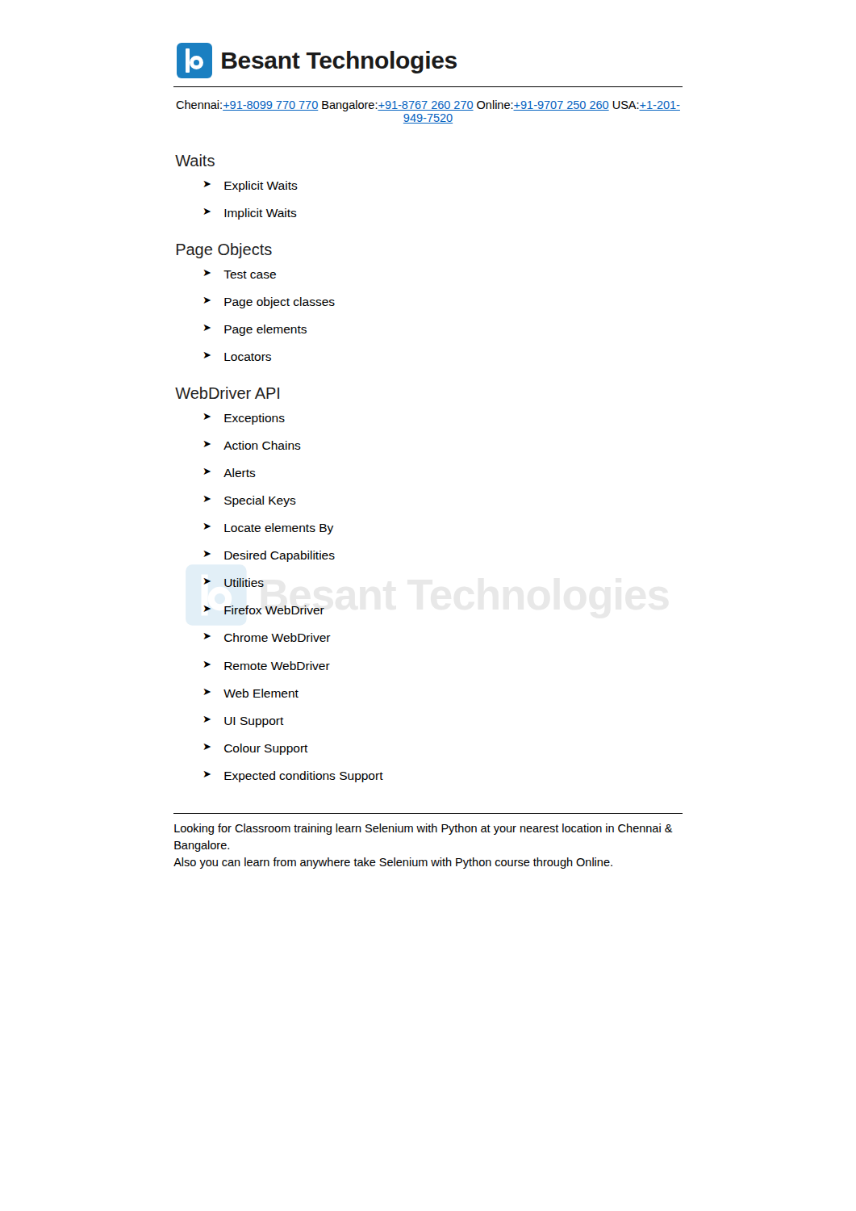Besant Technologies
Chennai:+91-8099 770 770 Bangalore:+91-8767 260 270 Online:+91-9707 250 260 USA:+1-201-949-7520
Besant Technologies
Waits
Explicit Waits
Implicit Waits
Page Objects
Test case
Page object classes
Page elements
Locators
WebDriver API
Exceptions
Action Chains
Alerts
Special Keys
Locate elements By
Desired Capabilities
Utilities
Firefox WebDriver
Chrome WebDriver
Remote WebDriver
Web Element
UI Support
Colour Support
Expected conditions Support
Looking for Classroom training learn Selenium with Python at your nearest location in Chennai & Bangalore.
Also you can learn from anywhere take Selenium with Python course through Online.